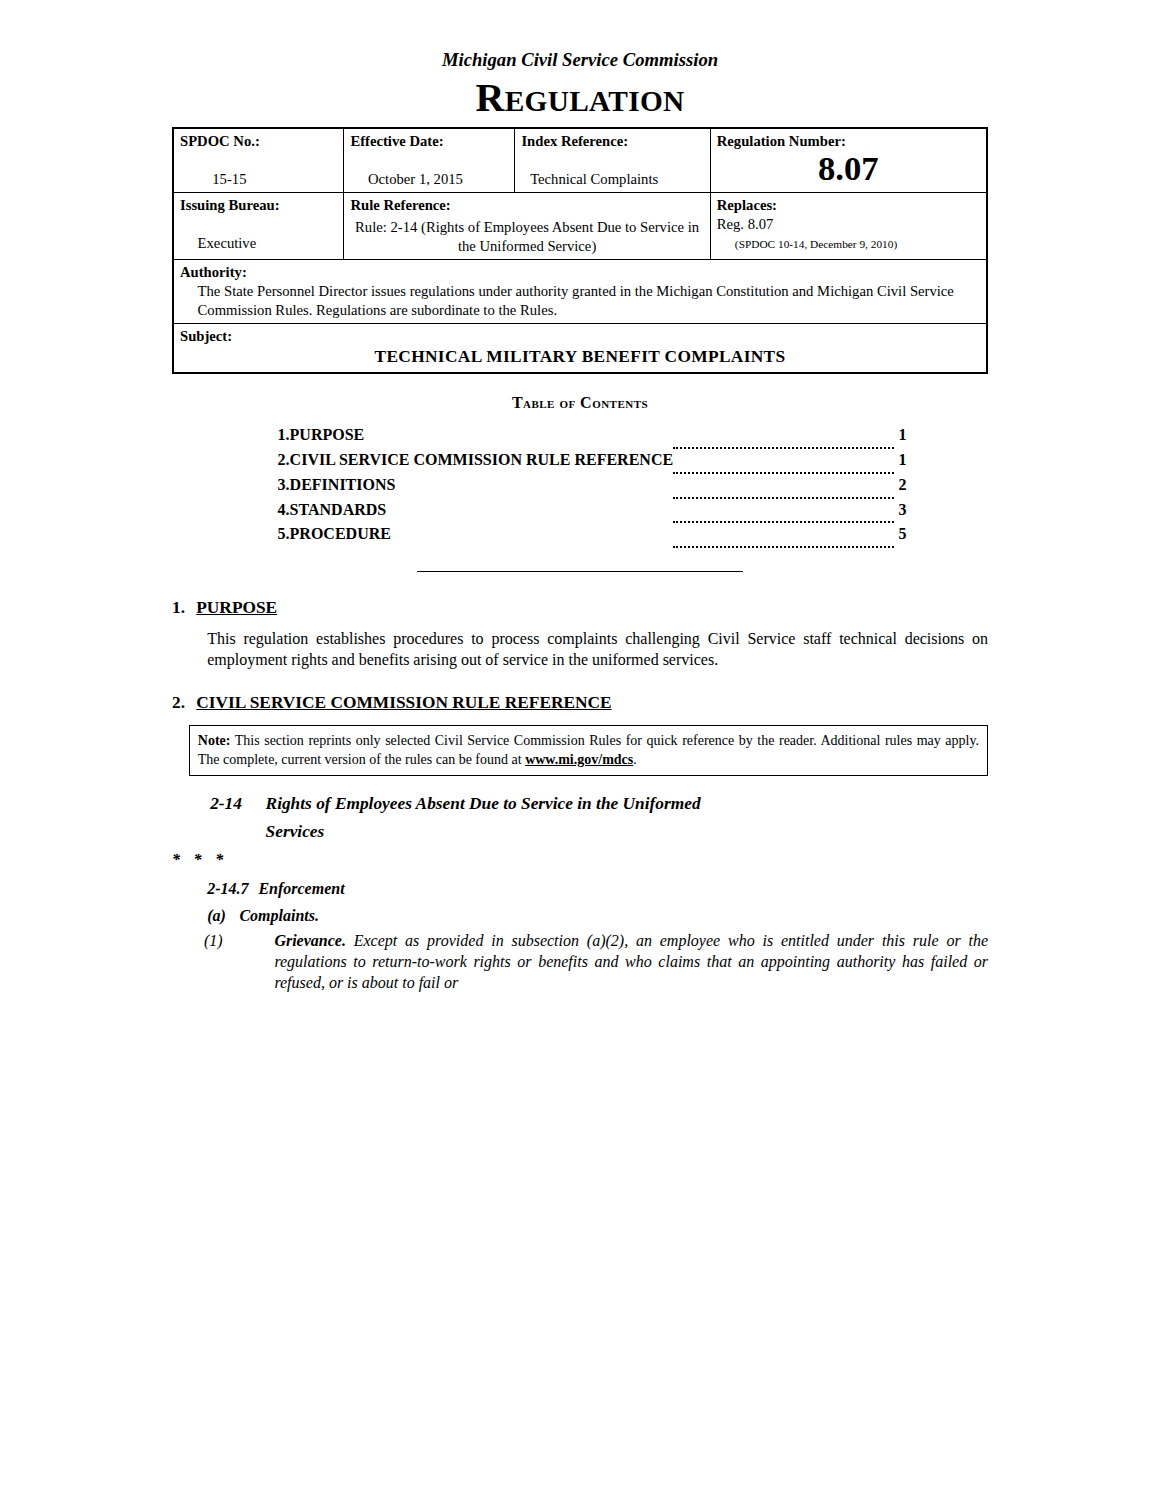Michigan Civil Service Commission
REGULATION
| SPDOC No.: 15-15 | Effective Date: October 1, 2015 | Index Reference: Technical Complaints | Regulation Number: 8.07 |
| Issuing Bureau: Executive | Rule Reference: Rule: 2-14 (Rights of Employees Absent Due to Service in the Uniformed Service) | Replaces: Reg. 8.07 (SPDOC 10-14, December 9, 2010) |
| Authority: The State Personnel Director issues regulations under authority granted in the Michigan Constitution and Michigan Civil Service Commission Rules. Regulations are subordinate to the Rules. |
| Subject: TECHNICAL MILITARY BENEFIT COMPLAINTS |
Table of Contents
| 1. | PURPOSE | | 1 |
| 2. | CIVIL SERVICE COMMISSION RULE REFERENCE | | 1 |
| 3. | DEFINITIONS | | 2 |
| 4. | STANDARDS | | 3 |
| 5. | PROCEDURE | | 5 |
1. PURPOSE
This regulation establishes procedures to process complaints challenging Civil Service staff technical decisions on employment rights and benefits arising out of service in the uniformed services.
2. CIVIL SERVICE COMMISSION RULE REFERENCE
Note: This section reprints only selected Civil Service Commission Rules for quick reference by the reader. Additional rules may apply. The complete, current version of the rules can be found at www.mi.gov/mdcs.
2-14 Rights of Employees Absent Due to Service in the Uniformed
Services
* * *
2-14.7 Enforcement
(a) Complaints.
(1) Grievance. Except as provided in subsection (a)(2), an employee who is entitled under this rule or the regulations to return-to-work rights or benefits and who claims that an appointing authority has failed or refused, or is about to fail or